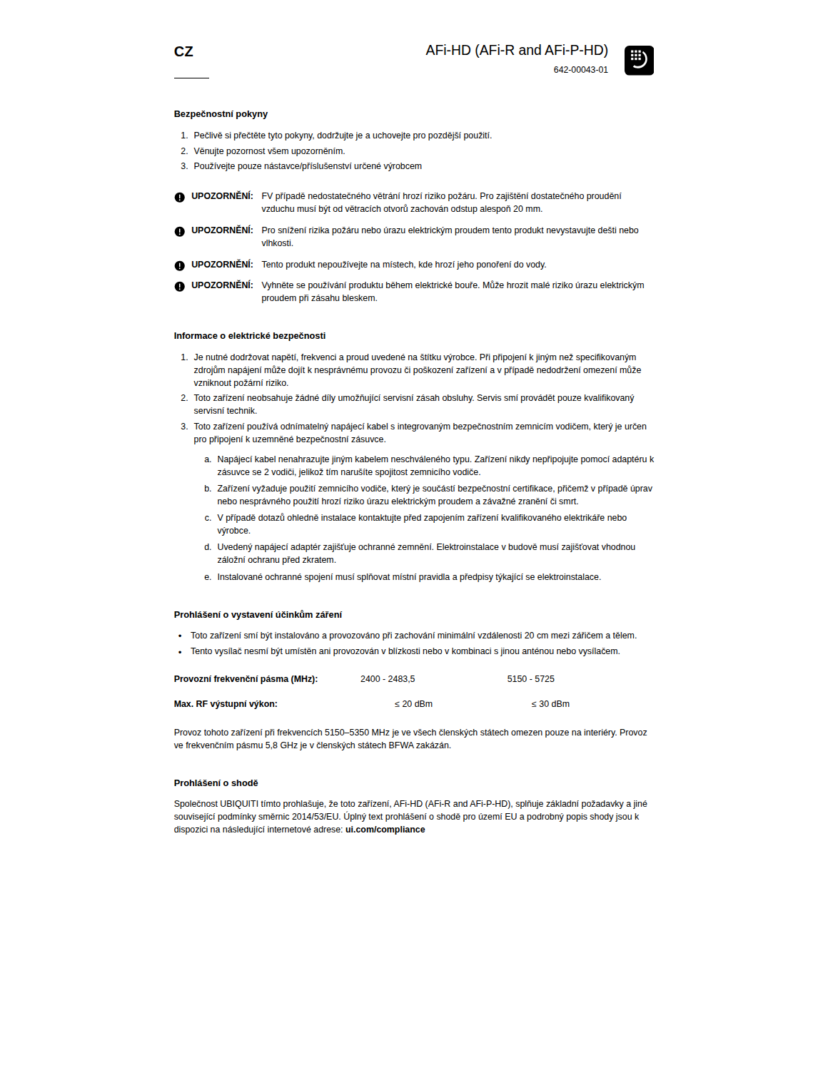CZ
AFi-HD (AFi-R and AFi-P-HD)
642-00043-01
Bezpečnostní pokyny
Pečlivě si přečtěte tyto pokyny, dodržujte je a uchovejte pro pozdější použití.
Věnujte pozornost všem upozorněním.
Používejte pouze nástavce/příslušenství určené výrobcem
UPOZORNĚNÍ:
FV případě nedostatečného větrání hrozí riziko požáru. Pro zajištění dostatečného proudění vzduchu musí být od větracích otvorů zachován odstup alespoň 20 mm.
UPOZORNĚNÍ:
Pro snížení rizika požáru nebo úrazu elektrickým proudem tento produkt nevystavujte dešti nebo vlhkosti.
UPOZORNĚNÍ:
Tento produkt nepoužívejte na místech, kde hrozí jeho ponoření do vody.
UPOZORNĚNÍ:
Vyhněte se používání produktu během elektrické bouře. Může hrozit malé riziko úrazu elektrickým proudem při zásahu bleskem.
Informace o elektrické bezpečnosti
Je nutné dodržovat napětí, frekvenci a proud uvedené na štítku výrobce. Při připojení k jiným než specifikovaným zdrojům napájení může dojít k nesprávnému provozu či poškození zařízení a v případě nedodržení omezení může vzniknout požární riziko.
Toto zařízení neobsahuje žádné díly umožňující servisní zásah obsluhy. Servis smí provádět pouze kvalifikovaný servisní technik.
Toto zařízení používá odnímatelný napájecí kabel s integrovaným bezpečnostním zemnicím vodičem, který je určen pro připojení k uzemněné bezpečnostní zásuvce.
Napájecí kabel nenahrazujte jiným kabelem neschváleného typu. Zařízení nikdy nepřipojujte pomocí adaptéru k zásuvce se 2 vodiči, jelikož tím narušíte spojitost zemnicího vodiče.
Zařízení vyžaduje použití zemnicího vodiče, který je součástí bezpečnostní certifikace, přičemž v případě úprav nebo nesprávného použití hrozí riziko úrazu elektrickým proudem a závažné zranění či smrt.
V případě dotazů ohledně instalace kontaktujte před zapojením zařízení kvalifikovaného elektrikáře nebo výrobce.
Uvedený napájecí adaptér zajišťuje ochranné zemnění. Elektroinstalace v budově musí zajišťovat vhodnou záložní ochranu před zkratem.
Instalované ochranné spojení musí splňovat místní pravidla a předpisy týkající se elektroinstalace.
Prohlášení o vystavení účinkům záření
Toto zařízení smí být instalováno a provozováno při zachování minimální vzdálenosti 20 cm mezi zářičem a tělem.
Tento vysílač nesmí být umístěn ani provozován v blízkosti nebo v kombinaci s jinou anténou nebo vysílačem.
| Provozní frekvenční pásma (MHz): | 2400 - 2483,5 | 5150 - 5725 |
| Max. RF výstupní výkon: | ≤ 20 dBm | ≤ 30 dBm |
Provoz tohoto zařízení při frekvencích 5150–5350 MHz je ve všech členských státech omezen pouze na interiéry. Provoz ve frekvenčním pásmu 5,8 GHz je v členských státech BFWA zakázán.
Prohlášení o shodě
Společnost UBIQUITI tímto prohlašuje, že toto zařízení, AFi-HD (AFi-R and AFi-P-HD), splňuje základní požadavky a jiné související podmínky směrnic 2014/53/EU. Úplný text prohlášení o shodě pro území EU a podrobný popis shody jsou k dispozici na následující internetové adrese: ui.com/compliance